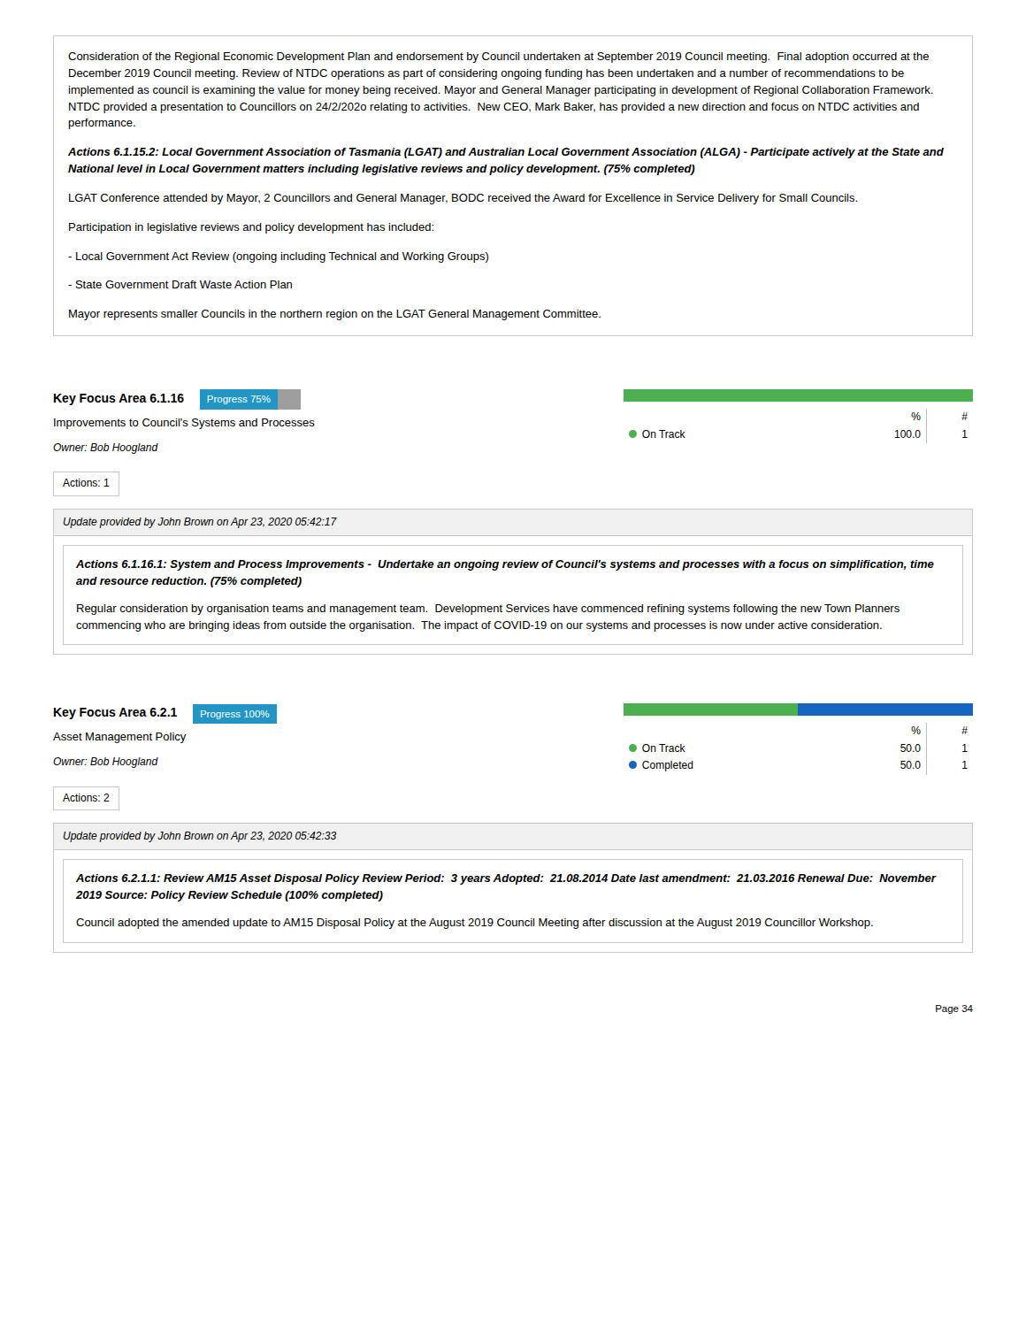Consideration of the Regional Economic Development Plan and endorsement by Council undertaken at September 2019 Council meeting. Final adoption occurred at the December 2019 Council meeting. Review of NTDC operations as part of considering ongoing funding has been undertaken and a number of recommendations to be implemented as council is examining the value for money being received. Mayor and General Manager participating in development of Regional Collaboration Framework. NTDC provided a presentation to Councillors on 24/2/202o relating to activities. New CEO, Mark Baker, has provided a new direction and focus on NTDC activities and performance.
Actions 6.1.15.2: Local Government Association of Tasmania (LGAT) and Australian Local Government Association (ALGA) - Participate actively at the State and National level in Local Government matters including legislative reviews and policy development. (75% completed)
LGAT Conference attended by Mayor, 2 Councillors and General Manager, BODC received the Award for Excellence in Service Delivery for Small Councils.
Participation in legislative reviews and policy development has included:
- Local Government Act Review (ongoing including Technical and Working Groups)
- State Government Draft Waste Action Plan
Mayor represents smaller Councils in the northern region on the LGAT General Management Committee.
Key Focus Area 6.1.16 Progress 75%
Improvements to Council's Systems and Processes
Owner: Bob Hoogland
Actions: 1
| | % | # |
| On Track | 100.0 | 1 |
Update provided by John Brown on Apr 23, 2020 05:42:17
Actions 6.1.16.1: System and Process Improvements - Undertake an ongoing review of Council's systems and processes with a focus on simplification, time and resource reduction. (75% completed)
Regular consideration by organisation teams and management team. Development Services have commenced refining systems following the new Town Planners commencing who are bringing ideas from outside the organisation. The impact of COVID-19 on our systems and processes is now under active consideration.
Key Focus Area 6.2.1 Progress 100%
Asset Management Policy
Owner: Bob Hoogland
Actions: 2
| | % | # |
| On Track | 50.0 | 1 |
| Completed | 50.0 | 1 |
Update provided by John Brown on Apr 23, 2020 05:42:33
Actions 6.2.1.1: Review AM15 Asset Disposal Policy Review Period: 3 years Adopted: 21.08.2014 Date last amendment: 21.03.2016 Renewal Due: November 2019 Source: Policy Review Schedule (100% completed)
Council adopted the amended update to AM15 Disposal Policy at the August 2019 Council Meeting after discussion at the August 2019 Councillor Workshop.
Page 34